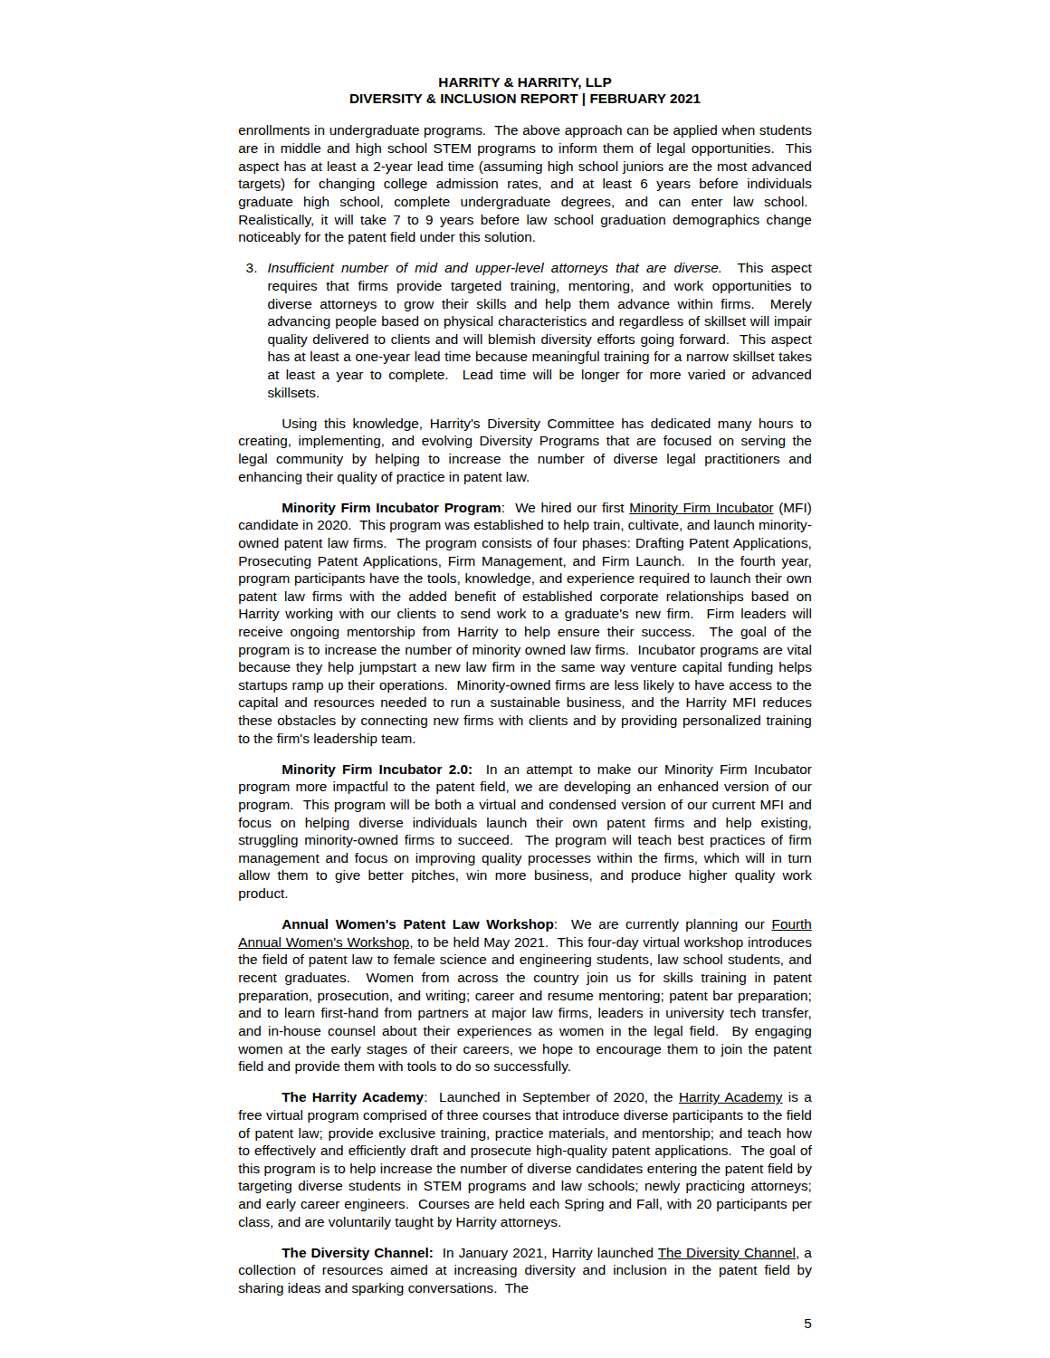HARRITY & HARRITY, LLP DIVERSITY & INCLUSION REPORT | FEBRUARY 2021
enrollments in undergraduate programs. The above approach can be applied when students are in middle and high school STEM programs to inform them of legal opportunities. This aspect has at least a 2-year lead time (assuming high school juniors are the most advanced targets) for changing college admission rates, and at least 6 years before individuals graduate high school, complete undergraduate degrees, and can enter law school. Realistically, it will take 7 to 9 years before law school graduation demographics change noticeably for the patent field under this solution.
3. Insufficient number of mid and upper-level attorneys that are diverse. This aspect requires that firms provide targeted training, mentoring, and work opportunities to diverse attorneys to grow their skills and help them advance within firms. Merely advancing people based on physical characteristics and regardless of skillset will impair quality delivered to clients and will blemish diversity efforts going forward. This aspect has at least a one-year lead time because meaningful training for a narrow skillset takes at least a year to complete. Lead time will be longer for more varied or advanced skillsets.
Using this knowledge, Harrity's Diversity Committee has dedicated many hours to creating, implementing, and evolving Diversity Programs that are focused on serving the legal community by helping to increase the number of diverse legal practitioners and enhancing their quality of practice in patent law.
Minority Firm Incubator Program: We hired our first Minority Firm Incubator (MFI) candidate in 2020. This program was established to help train, cultivate, and launch minority-owned patent law firms. The program consists of four phases: Drafting Patent Applications, Prosecuting Patent Applications, Firm Management, and Firm Launch. In the fourth year, program participants have the tools, knowledge, and experience required to launch their own patent law firms with the added benefit of established corporate relationships based on Harrity working with our clients to send work to a graduate's new firm. Firm leaders will receive ongoing mentorship from Harrity to help ensure their success. The goal of the program is to increase the number of minority owned law firms. Incubator programs are vital because they help jumpstart a new law firm in the same way venture capital funding helps startups ramp up their operations. Minority-owned firms are less likely to have access to the capital and resources needed to run a sustainable business, and the Harrity MFI reduces these obstacles by connecting new firms with clients and by providing personalized training to the firm's leadership team.
Minority Firm Incubator 2.0: In an attempt to make our Minority Firm Incubator program more impactful to the patent field, we are developing an enhanced version of our program. This program will be both a virtual and condensed version of our current MFI and focus on helping diverse individuals launch their own patent firms and help existing, struggling minority-owned firms to succeed. The program will teach best practices of firm management and focus on improving quality processes within the firms, which will in turn allow them to give better pitches, win more business, and produce higher quality work product.
Annual Women's Patent Law Workshop: We are currently planning our Fourth Annual Women's Workshop, to be held May 2021. This four-day virtual workshop introduces the field of patent law to female science and engineering students, law school students, and recent graduates. Women from across the country join us for skills training in patent preparation, prosecution, and writing; career and resume mentoring; patent bar preparation; and to learn first-hand from partners at major law firms, leaders in university tech transfer, and in-house counsel about their experiences as women in the legal field. By engaging women at the early stages of their careers, we hope to encourage them to join the patent field and provide them with tools to do so successfully.
The Harrity Academy: Launched in September of 2020, the Harrity Academy is a free virtual program comprised of three courses that introduce diverse participants to the field of patent law; provide exclusive training, practice materials, and mentorship; and teach how to effectively and efficiently draft and prosecute high-quality patent applications. The goal of this program is to help increase the number of diverse candidates entering the patent field by targeting diverse students in STEM programs and law schools; newly practicing attorneys; and early career engineers. Courses are held each Spring and Fall, with 20 participants per class, and are voluntarily taught by Harrity attorneys.
The Diversity Channel: In January 2021, Harrity launched The Diversity Channel, a collection of resources aimed at increasing diversity and inclusion in the patent field by sharing ideas and sparking conversations. The
5